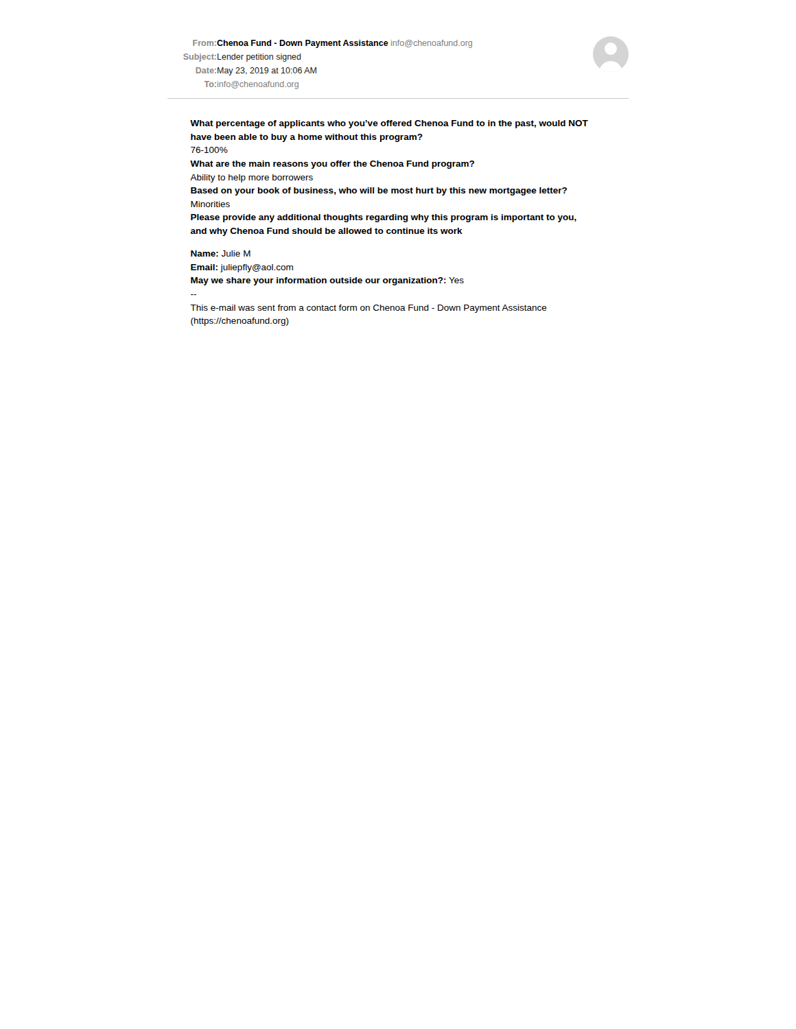| From: | Chenoa Fund - Down Payment Assistance info@chenoafund.org |
| Subject: | Lender petition signed |
| Date: | May 23, 2019 at 10:06 AM |
| To: | info@chenoafund.org |
What percentage of applicants who you’ve offered Chenoa Fund to in the past, would NOT have been able to buy a home without this program?
76-100%
What are the main reasons you offer the Chenoa Fund program?
Ability to help more borrowers
Based on your book of business, who will be most hurt by this new mortgagee letter?
Minorities
Please provide any additional thoughts regarding why this program is important to you, and why Chenoa Fund should be allowed to continue its work
Name: Julie M
Email: juliepfly@aol.com
May we share your information outside our organization?: Yes
--
This e-mail was sent from a contact form on Chenoa Fund - Down Payment Assistance (https://chenoafund.org)